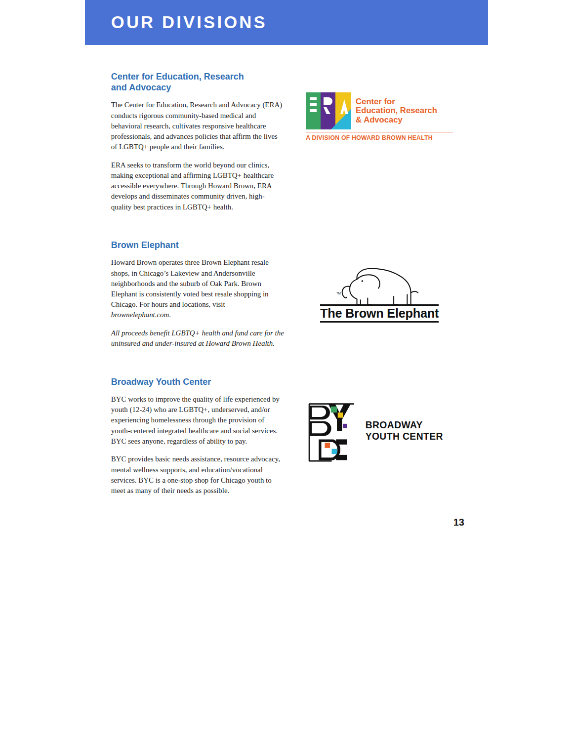OUR DIVISIONS
Center for Education, Research
and Advocacy
The Center for Education, Research and Advocacy (ERA) conducts rigorous community-based medical and behavioral research, cultivates responsive healthcare professionals, and advances policies that affirm the lives of LGBTQ+ people and their families.
ERA seeks to transform the world beyond our clinics, making exceptional and affirming LGBTQ+ healthcare accessible everywhere. Through Howard Brown, ERA develops and disseminates community driven, high-quality best practices in LGBTQ+ health.
Center for
Education, Research
& Advocacy
A DIVISION OF HOWARD BROWN HEALTH
Brown Elephant
Howard Brown operates three Brown Elephant resale shops, in Chicago’s Lakeview and Andersonville neighborhoods and the suburb of Oak Park. Brown Elephant is consistently voted best resale shopping in Chicago. For hours and locations, visit brownelephant.com.
All proceeds benefit LGBTQ+ health and fund care for the uninsured and under-insured at Howard Brown Health.
TM
The Brown Elephant
Broadway Youth Center
BYC works to improve the quality of life experienced by youth (12-24) who are LGBTQ+, underserved, and/or experiencing homelessness through the provision of youth-centered integrated healthcare and social services. BYC sees anyone, regardless of ability to pay.
BYC provides basic needs assistance, resource advocacy, mental wellness supports, and education/vocational services. BYC is a one-stop shop for Chicago youth to meet as many of their needs as possible.
BROADWAY
YOUTH CENTER
13